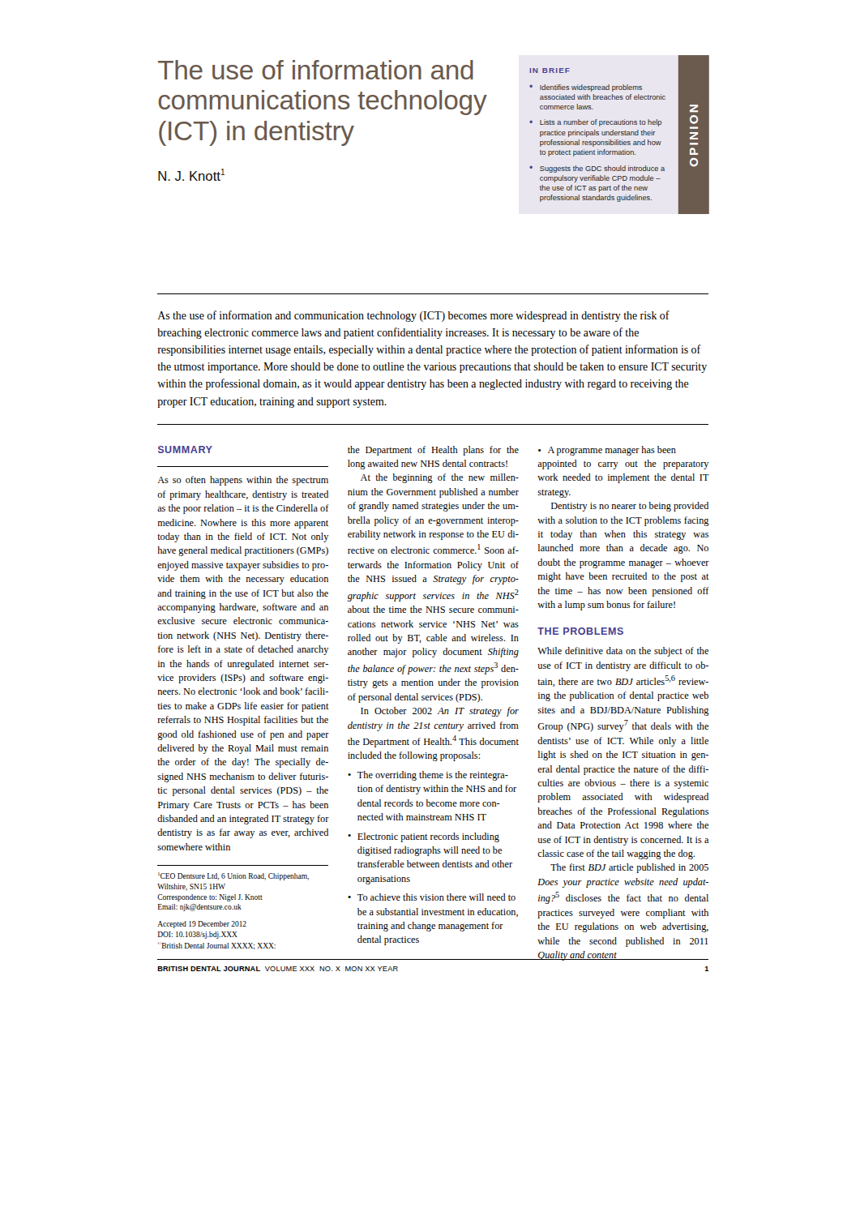The use of information and
communications technology
(ICT) in dentistry
N. J. Knott1
In Brief
Identifies widespread problems associated with breaches of electronic commerce laws.
Lists a number of precautions to help practice principals understand their professional responsibilities and how to protect patient information.
Suggests the GDC should introduce a compulsory verifiable CPD module – the use of ICT as part of the new professional standards guidelines.
OPINION
As the use of information and communication technology (ICT) becomes more widespread in dentistry the risk of breaching electronic commerce laws and patient confidentiality increases. It is necessary to be aware of the responsibilities internet usage entails, especially within a dental practice where the protection of patient information is of the utmost importance. More should be done to outline the various precautions that should be taken to ensure ICT security within the professional domain, as it would appear dentistry has been a neglected industry with regard to receiving the proper ICT education, training and support system.
Summary
As so often happens within the spectrum of primary healthcare, dentistry is treated as the poor relation – it is the Cinderella of medicine. Nowhere is this more apparent today than in the field of ICT. Not only have general medical practitioners (GMPs) enjoyed massive taxpayer subsidies to provide them with the necessary education and training in the use of ICT but also the accompanying hardware, software and an exclusive secure electronic communication network (NHS Net). Dentistry therefore is left in a state of detached anarchy in the hands of unregulated internet service providers (ISPs) and software engineers. No electronic ‘look and book’ facilities to make a GDPs life easier for patient referrals to NHS Hospital facilities but the good old fashioned use of pen and paper delivered by the Royal Mail must remain the order of the day! The specially designed NHS mechanism to deliver futuristic personal dental services (PDS) – the Primary Care Trusts or PCTs – has been disbanded and an integrated IT strategy for dentistry is as far away as ever, archived somewhere within
1CEO Dentsure Ltd, 6 Union Road, Chippenham, Wiltshire, SN15 1HW
Correspondence to: Nigel J. Knott
Email: njk@dentsure.co.uk
Accepted 19 December 2012
DOI: 10.1038/sj.bdj.XXX
©British Dental Journal XXXX; XXX:
the Department of Health plans for the long awaited new NHS dental contracts!
At the beginning of the new millennium the Government published a number of grandly named strategies under the umbrella policy of an e-government interoperability network in response to the EU directive on electronic commerce.1 Soon afterwards the Information Policy Unit of the NHS issued a Strategy for cryptographic support services in the NHS2 about the time the NHS secure communications network service ‘NHS Net’ was rolled out by BT, cable and wireless. In another major policy document Shifting the balance of power: the next steps3 dentistry gets a mention under the provision of personal dental services (PDS).
In October 2002 An IT strategy for dentistry in the 21st century arrived from the Department of Health.4 This document included the following proposals:
The overriding theme is the reintegration of dentistry within the NHS and for dental records to become more connected with mainstream NHS IT
Electronic patient records including digitised radiographs will need to be transferable between dentists and other organisations
To achieve this vision there will need to be a substantial investment in education, training and change management for dental practices
A programme manager has been
appointed to carry out the preparatory work needed to implement the dental IT strategy.
Dentistry is no nearer to being provided with a solution to the ICT problems facing it today than when this strategy was launched more than a decade ago. No doubt the programme manager – whoever might have been recruited to the post at the time – has now been pensioned off with a lump sum bonus for failure!
The problems
While definitive data on the subject of the use of ICT in dentistry are difficult to obtain, there are two BDJ articles5,6 reviewing the publication of dental practice web sites and a BDJ/BDA/Nature Publishing Group (NPG) survey7 that deals with the dentists’ use of ICT. While only a little light is shed on the ICT situation in general dental practice the nature of the difficulties are obvious – there is a systemic problem associated with widespread breaches of the Professional Regulations and Data Protection Act 1998 where the use of ICT in dentistry is concerned. It is a classic case of the tail wagging the dog.
The first BDJ article published in 2005 Does your practice website need updating?5 discloses the fact that no dental practices surveyed were compliant with the EU regulations on web advertising, while the second published in 2011 Quality and content
British Dental Journal Volume XXX No. X Mon XX Year
1